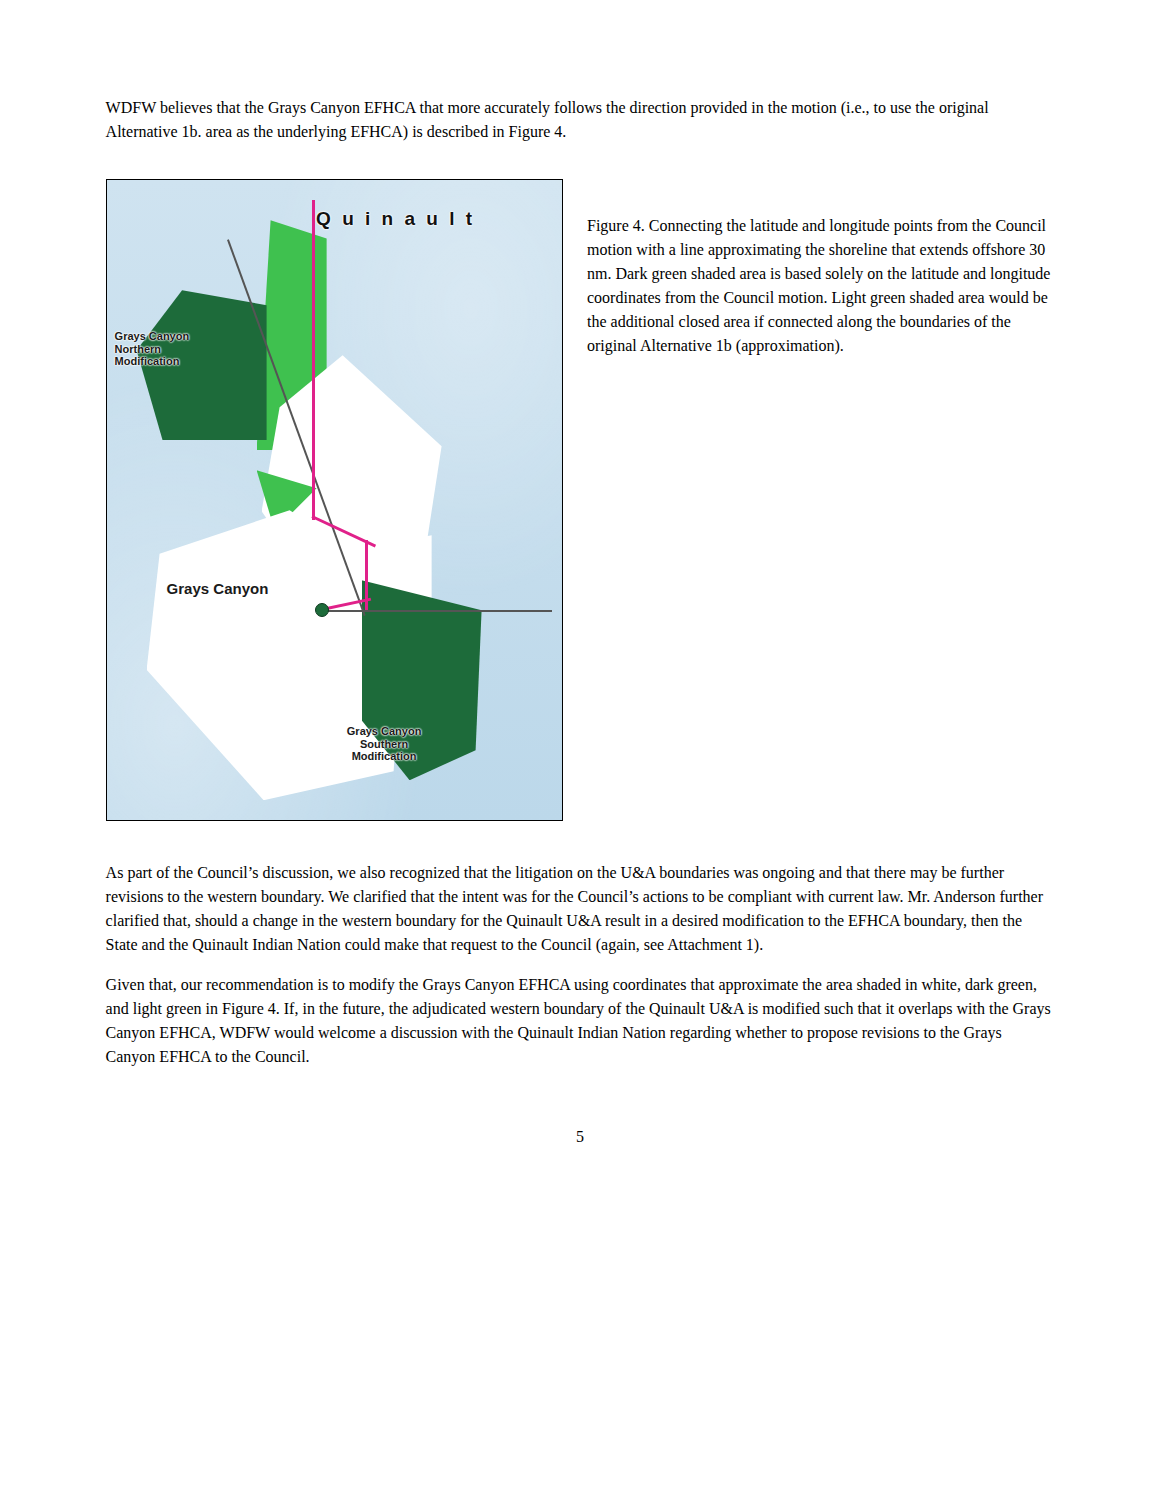WDFW believes that the Grays Canyon EFHCA that more accurately follows the direction provided in the motion (i.e., to use the original Alternative 1b. area as the underlying EFHCA) is described in Figure 4.
Q u i n a u l t
Grays Canyon
Northern
Modification
Grays Canyon
Grays Canyon
Southern
Modification
Figure 4. Connecting the latitude and longitude points from the Council motion with a line approximating the shoreline that extends offshore 30 nm. Dark green shaded area is based solely on the latitude and longitude coordinates from the Council motion. Light green shaded area would be the additional closed area if connected along the boundaries of the original Alternative 1b (approximation).
As part of the Council’s discussion, we also recognized that the litigation on the U&A boundaries was ongoing and that there may be further revisions to the western boundary. We clarified that the intent was for the Council’s actions to be compliant with current law. Mr. Anderson further clarified that, should a change in the western boundary for the Quinault U&A result in a desired modification to the EFHCA boundary, then the State and the Quinault Indian Nation could make that request to the Council (again, see Attachment 1).
Given that, our recommendation is to modify the Grays Canyon EFHCA using coordinates that approximate the area shaded in white, dark green, and light green in Figure 4. If, in the future, the adjudicated western boundary of the Quinault U&A is modified such that it overlaps with the Grays Canyon EFHCA, WDFW would welcome a discussion with the Quinault Indian Nation regarding whether to propose revisions to the Grays Canyon EFHCA to the Council.
5